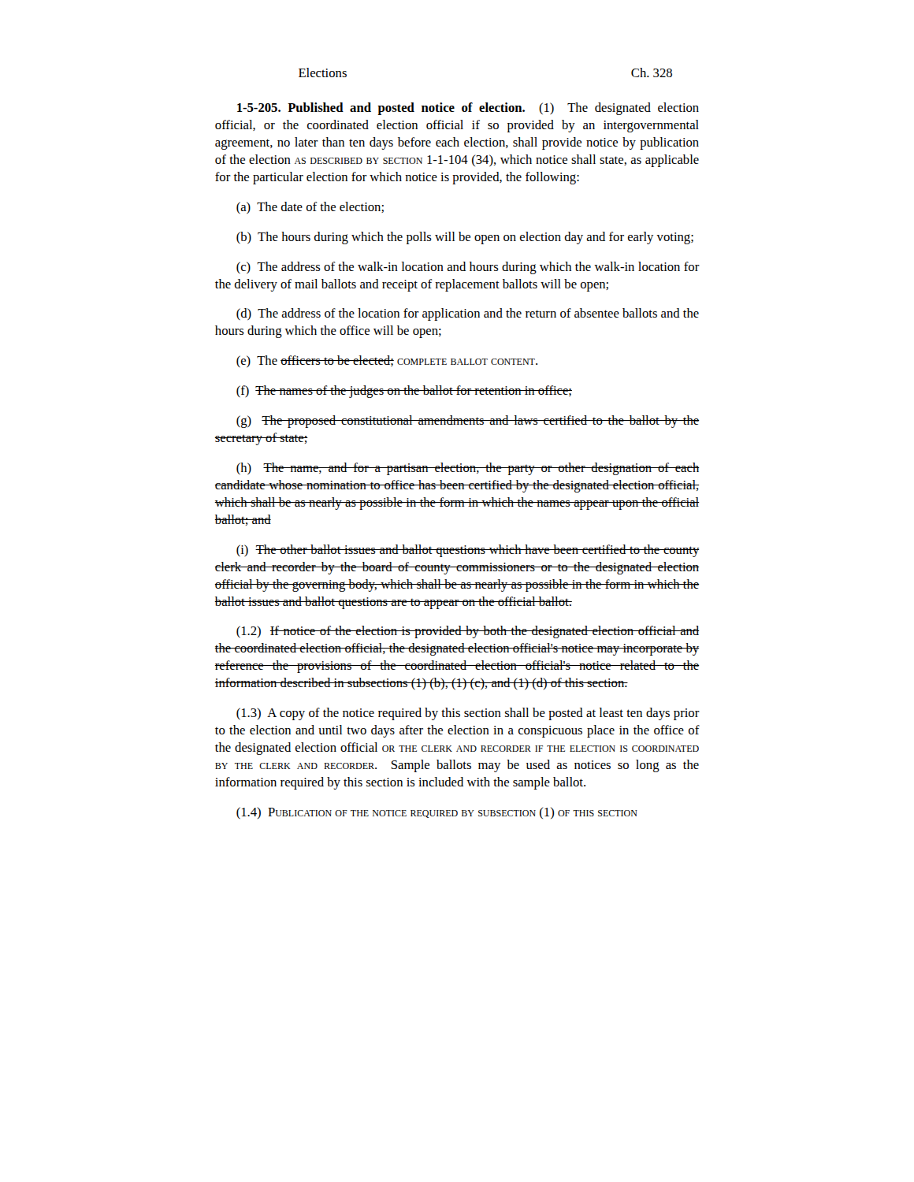Elections Ch. 328
1-5-205. Published and posted notice of election. (1) The designated election official, or the coordinated election official if so provided by an intergovernmental agreement, no later than ten days before each election, shall provide notice by publication of the election as described by section 1-1-104 (34), which notice shall state, as applicable for the particular election for which notice is provided, the following:
(a) The date of the election;
(b) The hours during which the polls will be open on election day and for early voting;
(c) The address of the walk-in location and hours during which the walk-in location for the delivery of mail ballots and receipt of replacement ballots will be open;
(d) The address of the location for application and the return of absentee ballots and the hours during which the office will be open;
(e) The officers to be elected; complete ballot content.
(f) The names of the judges on the ballot for retention in office;
(g) The proposed constitutional amendments and laws certified to the ballot by the secretary of state;
(h) The name, and for a partisan election, the party or other designation of each candidate whose nomination to office has been certified by the designated election official, which shall be as nearly as possible in the form in which the names appear upon the official ballot; and
(i) The other ballot issues and ballot questions which have been certified to the county clerk and recorder by the board of county commissioners or to the designated election official by the governing body, which shall be as nearly as possible in the form in which the ballot issues and ballot questions are to appear on the official ballot.
(1.2) If notice of the election is provided by both the designated election official and the coordinated election official, the designated election official's notice may incorporate by reference the provisions of the coordinated election official's notice related to the information described in subsections (1) (b), (1) (c), and (1) (d) of this section.
(1.3) A copy of the notice required by this section shall be posted at least ten days prior to the election and until two days after the election in a conspicuous place in the office of the designated election official or the clerk and recorder if the election is coordinated by the clerk and recorder. Sample ballots may be used as notices so long as the information required by this section is included with the sample ballot.
(1.4) Publication of the notice required by subsection (1) of this section